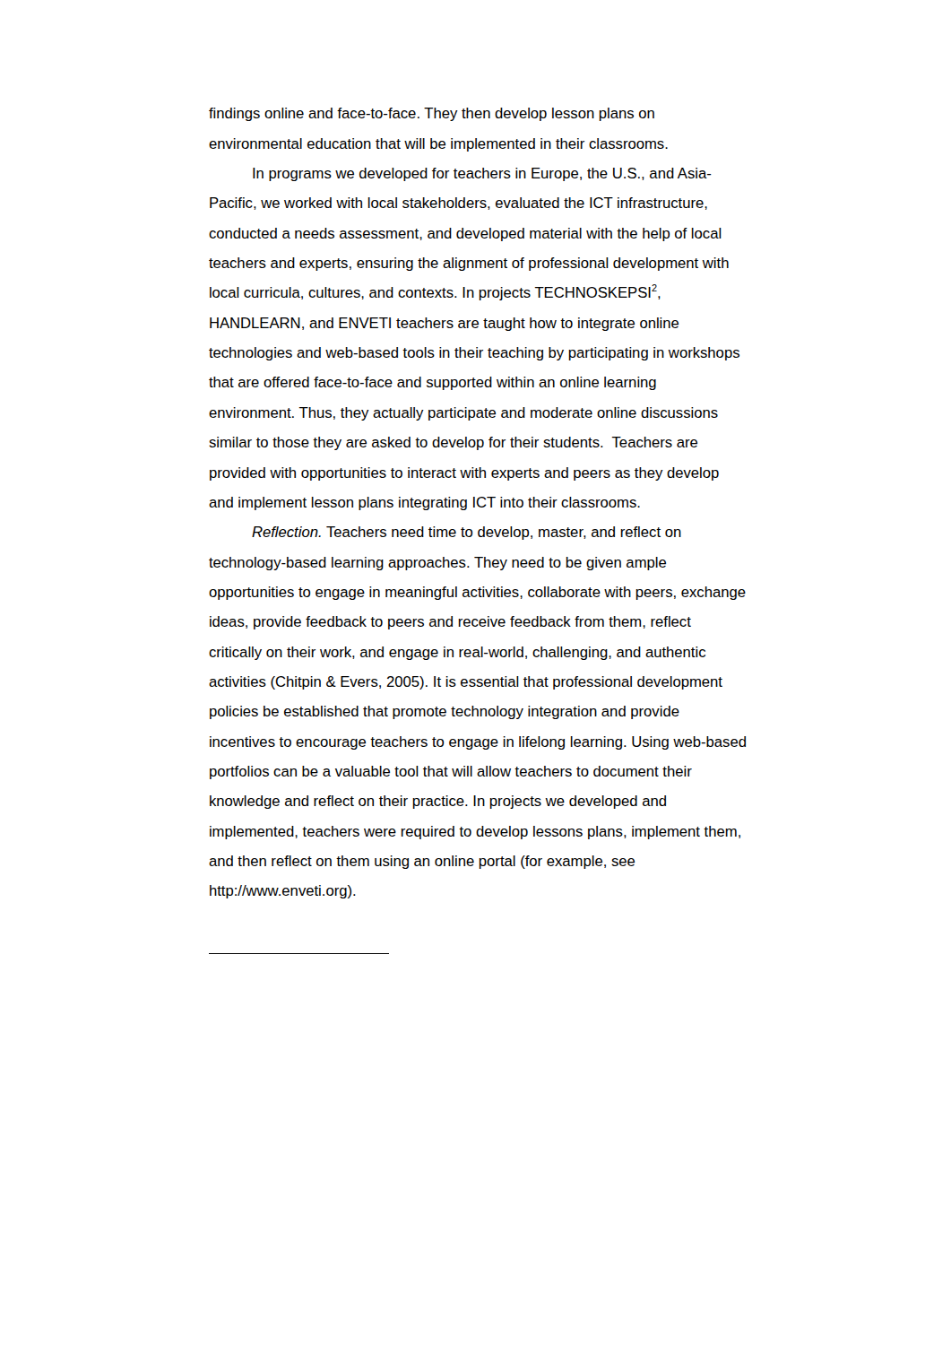findings online and face-to-face. They then develop lesson plans on environmental education that will be implemented in their classrooms.
In programs we developed for teachers in Europe, the U.S., and Asia-Pacific, we worked with local stakeholders, evaluated the ICT infrastructure, conducted a needs assessment, and developed material with the help of local teachers and experts, ensuring the alignment of professional development with local curricula, cultures, and contexts. In projects TECHNOSKEPSI2, HANDLEARN, and ENVETI teachers are taught how to integrate online technologies and web-based tools in their teaching by participating in workshops that are offered face-to-face and supported within an online learning environment. Thus, they actually participate and moderate online discussions similar to those they are asked to develop for their students. Teachers are provided with opportunities to interact with experts and peers as they develop and implement lesson plans integrating ICT into their classrooms.
Reflection. Teachers need time to develop, master, and reflect on technology-based learning approaches. They need to be given ample opportunities to engage in meaningful activities, collaborate with peers, exchange ideas, provide feedback to peers and receive feedback from them, reflect critically on their work, and engage in real-world, challenging, and authentic activities (Chitpin & Evers, 2005). It is essential that professional development policies be established that promote technology integration and provide incentives to encourage teachers to engage in lifelong learning. Using web-based portfolios can be a valuable tool that will allow teachers to document their knowledge and reflect on their practice. In projects we developed and implemented, teachers were required to develop lessons plans, implement them, and then reflect on them using an online portal (for example, see http://www.enveti.org).